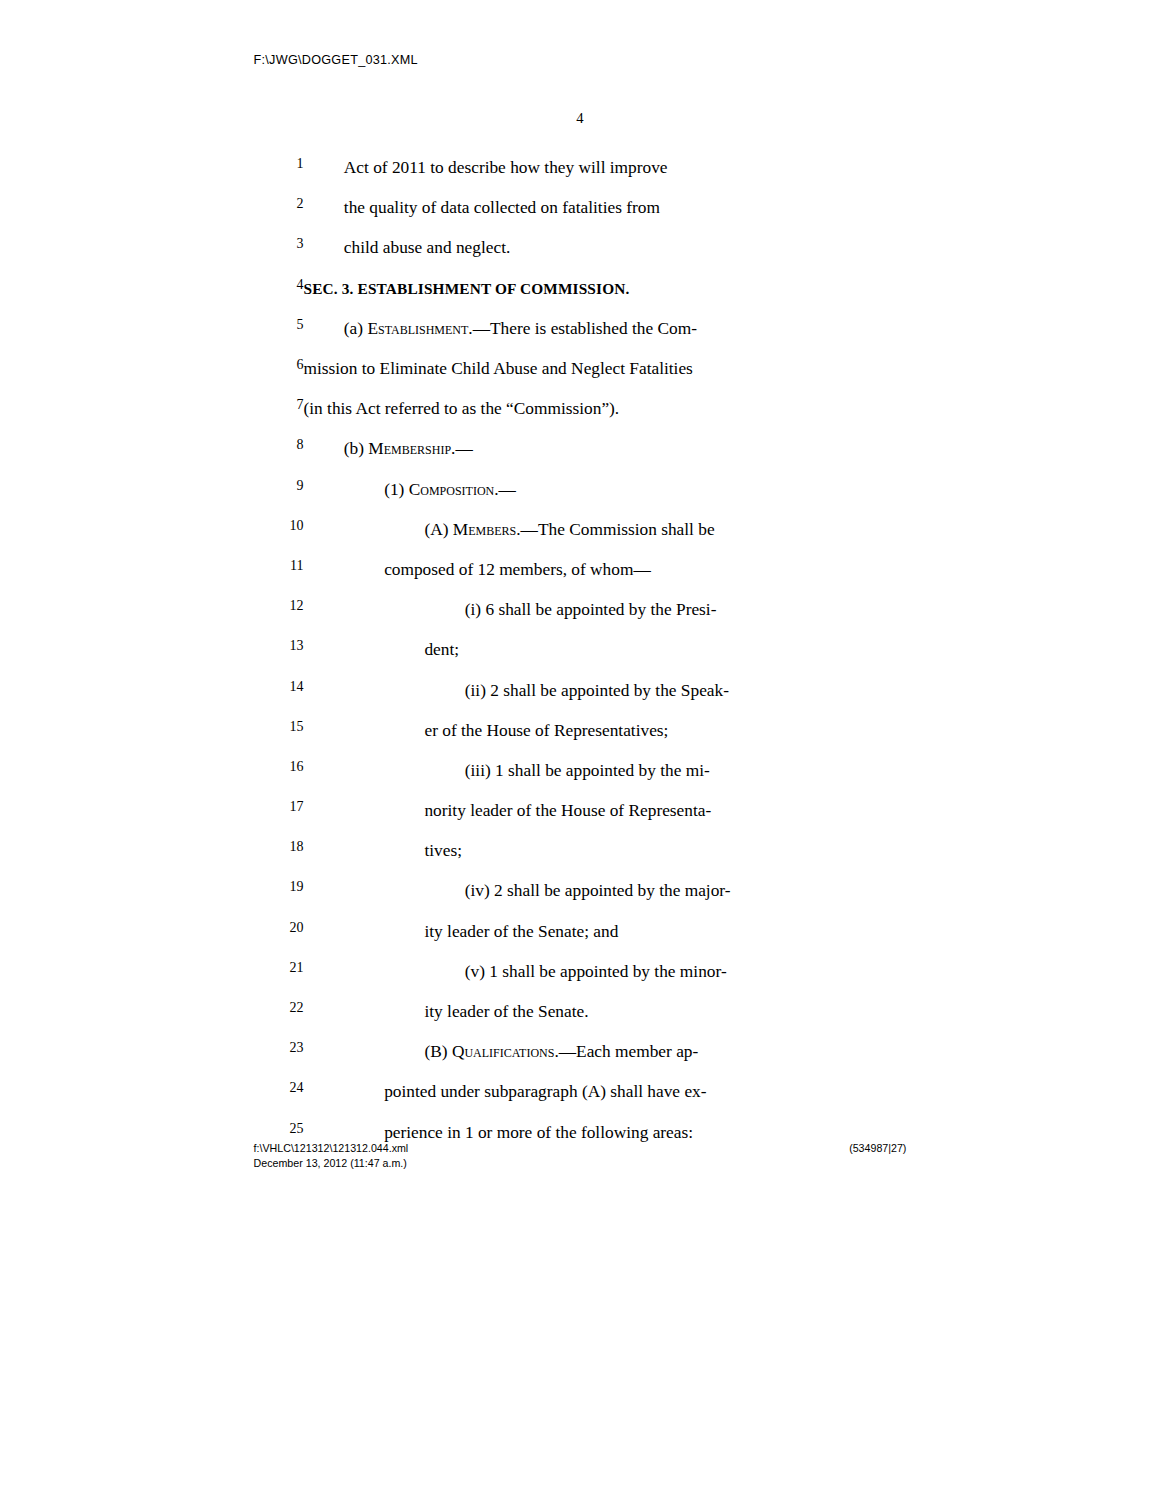F:\JWG\DOGGET_031.XML
4
| 1 | Act of 2011 to describe how they will improve |
| 2 | the quality of data collected on fatalities from |
| 3 | child abuse and neglect. |
| 4 | SEC. 3. ESTABLISHMENT OF COMMISSION. |
| 5 | (a) Establishment. —There is established the Com- |
| 6 | mission to Eliminate Child Abuse and Neglect Fatalities |
| 7 | (in this Act referred to as the “Commission”). |
| 8 | (b) Membership. — |
| 9 | (1) Composition. — |
| 10 | (A) Members. —The Commission shall be |
| 11 | composed of 12 members, of whom— |
| 12 | (i) 6 shall be appointed by the Presi- |
| 13 | dent; |
| 14 | (ii) 2 shall be appointed by the Speak- |
| 15 | er of the House of Representatives; |
| 16 | (iii) 1 shall be appointed by the mi- |
| 17 | nority leader of the House of Representa- |
| 18 | tives; |
| 19 | (iv) 2 shall be appointed by the major- |
| 20 | ity leader of the Senate; and |
| 21 | (v) 1 shall be appointed by the minor- |
| 22 | ity leader of the Senate. |
| 23 | (B) Qualifications. —Each member ap- |
| 24 | pointed under subparagraph (A) shall have ex- |
| 25 | perience in 1 or more of the following areas: |
(534987|27)
f:\VHLC\121312\121312.044.xml
December 13, 2012 (11:47 a.m.)